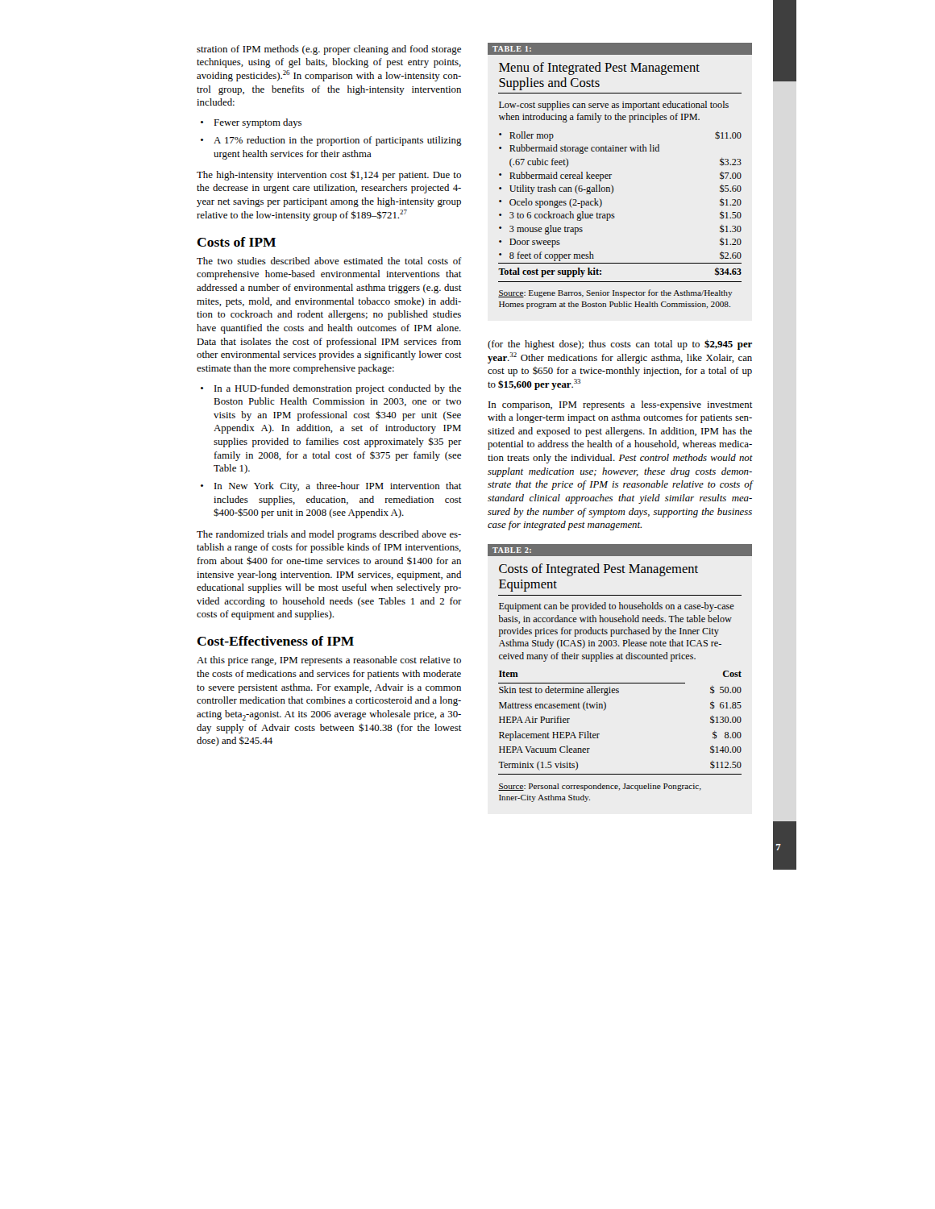7
stration of IPM methods (e.g. proper cleaning and food storage techniques, using of gel baits, blocking of pest entry points, avoiding pesticides).26 In comparison with a low-intensity control group, the benefits of the high-intensity intervention included:
Fewer symptom days
A 17% reduction in the proportion of participants utilizing urgent health services for their asthma
The high-intensity intervention cost $1,124 per patient. Due to the decrease in urgent care utilization, researchers projected 4-year net savings per participant among the high-intensity group relative to the low-intensity group of $189–$721.27
Costs of IPM
The two studies described above estimated the total costs of comprehensive home-based environmental interventions that addressed a number of environmental asthma triggers (e.g. dust mites, pets, mold, and environmental tobacco smoke) in addition to cockroach and rodent allergens; no published studies have quantified the costs and health outcomes of IPM alone. Data that isolates the cost of professional IPM services from other environmental services provides a significantly lower cost estimate than the more comprehensive package:
In a HUD-funded demonstration project conducted by the Boston Public Health Commission in 2003, one or two visits by an IPM professional cost $340 per unit (See Appendix A). In addition, a set of introductory IPM supplies provided to families cost approximately $35 per family in 2008, for a total cost of $375 per family (see Table 1).
In New York City, a three-hour IPM intervention that includes supplies, education, and remediation cost $400-$500 per unit in 2008 (see Appendix A).
The randomized trials and model programs described above establish a range of costs for possible kinds of IPM interventions, from about $400 for one-time services to around $1400 for an intensive year-long intervention. IPM services, equipment, and educational supplies will be most useful when selectively provided according to household needs (see Tables 1 and 2 for costs of equipment and supplies).
Cost-Effectiveness of IPM
At this price range, IPM represents a reasonable cost relative to the costs of medications and services for patients with moderate to severe persistent asthma. For example, Advair is a common controller medication that combines a corticosteroid and a long-acting beta2-agonist. At its 2006 average wholesale price, a 30-day supply of Advair costs between $140.38 (for the lowest dose) and $245.44
TABLE 1:
Menu of Integrated Pest Management Supplies and Costs
Low-cost supplies can serve as important educational tools when introducing a family to the principles of IPM.
| Roller mop | $11.00 |
| Rubbermaid storage container with lid | |
| (.67 cubic feet) | $3.23 |
| Rubbermaid cereal keeper | $7.00 |
| Utility trash can (6-gallon) | $5.60 |
| Ocelo sponges (2-pack) | $1.20 |
| 3 to 6 cockroach glue traps | $1.50 |
| 3 mouse glue traps | $1.30 |
| Door sweeps | $1.20 |
| 8 feet of copper mesh | $2.60 |
| Total cost per supply kit: | $34.63 |
Source: Eugene Barros, Senior Inspector for the Asthma/Healthy Homes program at the Boston Public Health Commission, 2008.
(for the highest dose); thus costs can total up to $2,945 per year.32 Other medications for allergic asthma, like Xolair, can cost up to $650 for a twice-monthly injection, for a total of up to $15,600 per year.33
In comparison, IPM represents a less-expensive investment with a longer-term impact on asthma outcomes for patients sensitized and exposed to pest allergens. In addition, IPM has the potential to address the health of a household, whereas medication treats only the individual. Pest control methods would not supplant medication use; however, these drug costs demonstrate that the price of IPM is reasonable relative to costs of standard clinical approaches that yield similar results measured by the number of symptom days, supporting the business case for integrated pest management.
TABLE 2:
Costs of Integrated Pest Management Equipment
Equipment can be provided to households on a case-by-case basis, in accordance with household needs. The table below provides prices for products purchased by the Inner City Asthma Study (ICAS) in 2003. Please note that ICAS received many of their supplies at discounted prices.
| Item | Cost |
| Skin test to determine allergies | $ 50.00 |
| Mattress encasement (twin) | $ 61.85 |
| HEPA Air Purifier | $130.00 |
| Replacement HEPA Filter | $ 8.00 |
| HEPA Vacuum Cleaner | $140.00 |
| Terminix (1.5 visits) | $112.50 |
Source: Personal correspondence, Jacqueline Pongracic,
Inner-City Asthma Study.